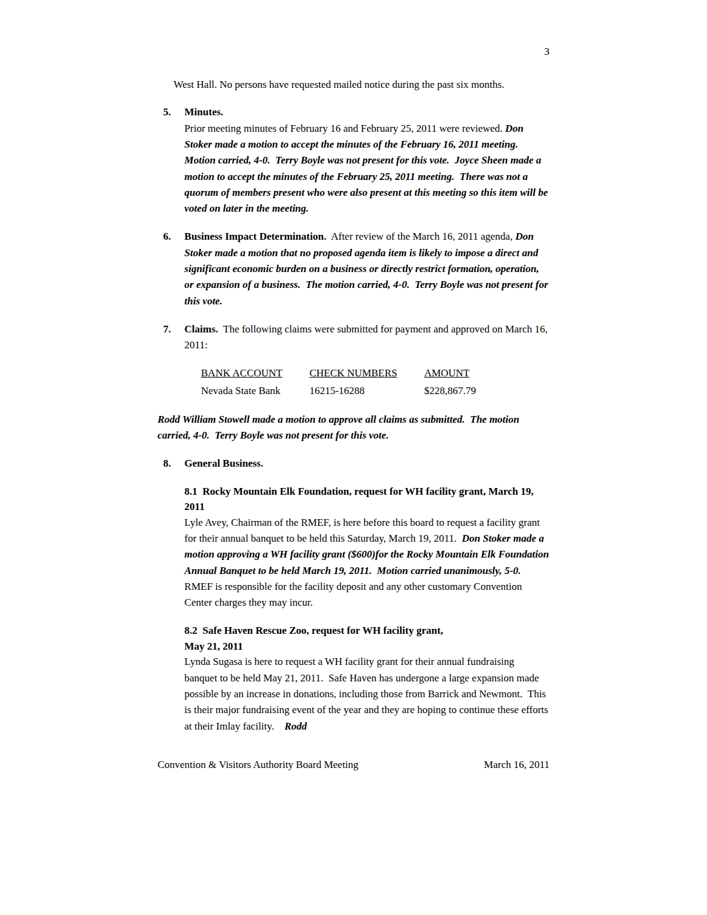3
West Hall. No persons have requested mailed notice during the past six months.
5. Minutes.
Prior meeting minutes of February 16 and February 25, 2011 were reviewed. Don Stoker made a motion to accept the minutes of the February 16, 2011 meeting. Motion carried, 4-0. Terry Boyle was not present for this vote. Joyce Sheen made a motion to accept the minutes of the February 25, 2011 meeting. There was not a quorum of members present who were also present at this meeting so this item will be voted on later in the meeting.
6. Business Impact Determination. After review of the March 16, 2011 agenda, Don Stoker made a motion that no proposed agenda item is likely to impose a direct and significant economic burden on a business or directly restrict formation, operation, or expansion of a business. The motion carried, 4-0. Terry Boyle was not present for this vote.
7. Claims. The following claims were submitted for payment and approved on March 16, 2011:
| BANK ACCOUNT | CHECK NUMBERS | AMOUNT |
| --- | --- | --- |
| Nevada State Bank | 16215-16288 | $228,867.79 |
Rodd William Stowell made a motion to approve all claims as submitted. The motion carried, 4-0. Terry Boyle was not present for this vote.
8. General Business.
8.1 Rocky Mountain Elk Foundation, request for WH facility grant, March 19, 2011
Lyle Avey, Chairman of the RMEF, is here before this board to request a facility grant for their annual banquet to be held this Saturday, March 19, 2011. Don Stoker made a motion approving a WH facility grant ($600)for the Rocky Mountain Elk Foundation Annual Banquet to be held March 19, 2011. Motion carried unanimously, 5-0. RMEF is responsible for the facility deposit and any other customary Convention Center charges they may incur.
8.2 Safe Haven Rescue Zoo, request for WH facility grant,
May 21, 2011
Lynda Sugasa is here to request a WH facility grant for their annual fundraising banquet to be held May 21, 2011. Safe Haven has undergone a large expansion made possible by an increase in donations, including those from Barrick and Newmont. This is their major fundraising event of the year and they are hoping to continue these efforts at their Imlay facility. Rodd
Convention & Visitors Authority Board Meeting
March 16, 2011